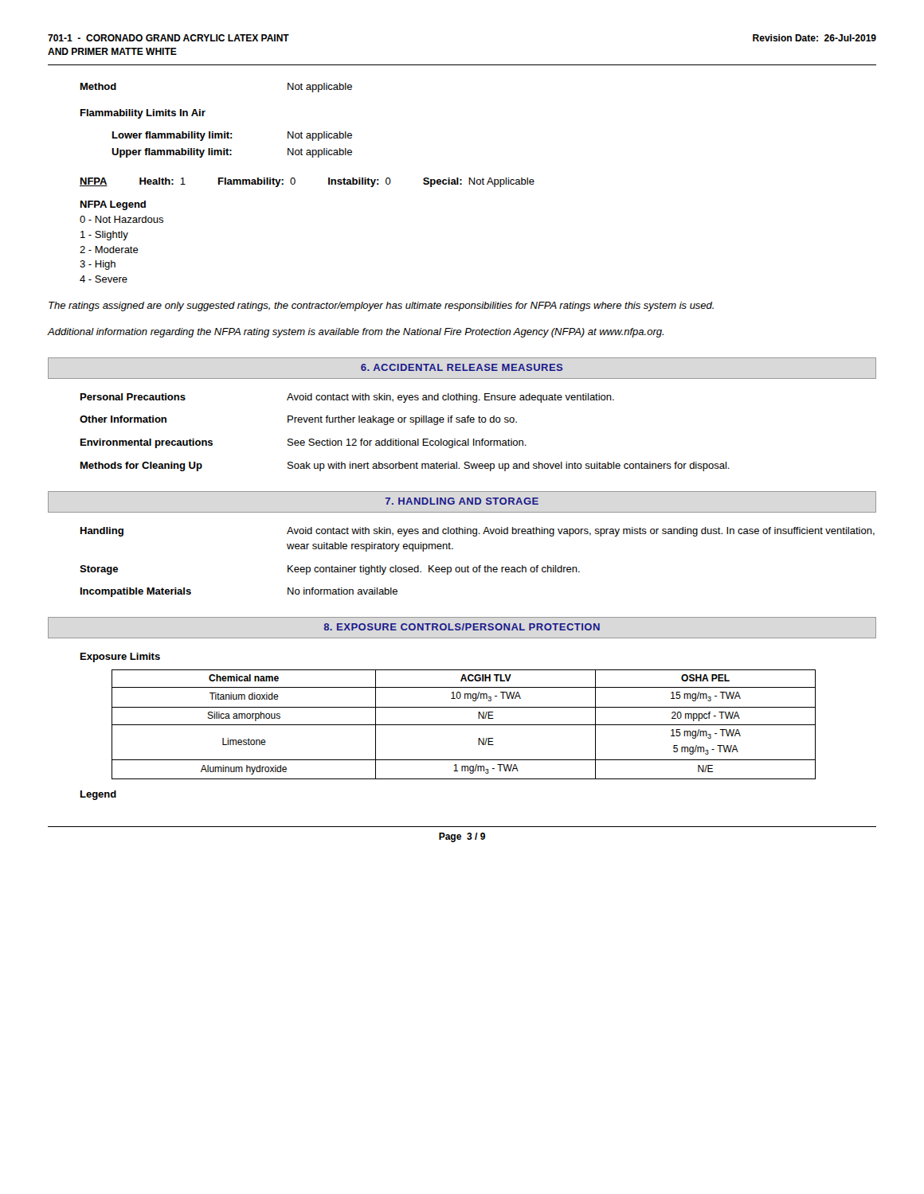701-1 - CORONADO GRAND ACRYLIC LATEX PAINT
AND PRIMER MATTE WHITE
Revision Date: 26-Jul-2019
Method
Not applicable
Flammability Limits In Air
Lower flammability limit:
Not applicable
Upper flammability limit:
Not applicable
NFPA
Health: 1
Flammability: 0
Instability: 0
Special: Not Applicable
NFPA Legend
0 - Not Hazardous
1 - Slightly
2 - Moderate
3 - High
4 - Severe
The ratings assigned are only suggested ratings, the contractor/employer has ultimate responsibilities for NFPA ratings where this system is used.
Additional information regarding the NFPA rating system is available from the National Fire Protection Agency (NFPA) at www.nfpa.org.
6. ACCIDENTAL RELEASE MEASURES
Personal Precautions
Avoid contact with skin, eyes and clothing. Ensure adequate ventilation.
Other Information
Prevent further leakage or spillage if safe to do so.
Environmental precautions
See Section 12 for additional Ecological Information.
Methods for Cleaning Up
Soak up with inert absorbent material. Sweep up and shovel into suitable containers for disposal.
7. HANDLING AND STORAGE
Handling
Avoid contact with skin, eyes and clothing. Avoid breathing vapors, spray mists or sanding dust. In case of insufficient ventilation, wear suitable respiratory equipment.
Storage
Keep container tightly closed. Keep out of the reach of children.
Incompatible Materials
No information available
8. EXPOSURE CONTROLS/PERSONAL PROTECTION
Exposure Limits
| Chemical name | ACGIH TLV | OSHA PEL |
| --- | --- | --- |
| Titanium dioxide | 10 mg/m 3 - TWA | 15 mg/m 3 - TWA |
| Silica amorphous | N/E | 20 mppcf - TWA |
| Limestone | N/E | 15 mg/m 3 - TWA 5 mg/m 3 - TWA |
| Aluminum hydroxide | 1 mg/m 3 - TWA | N/E |
Legend
Page 3 / 9